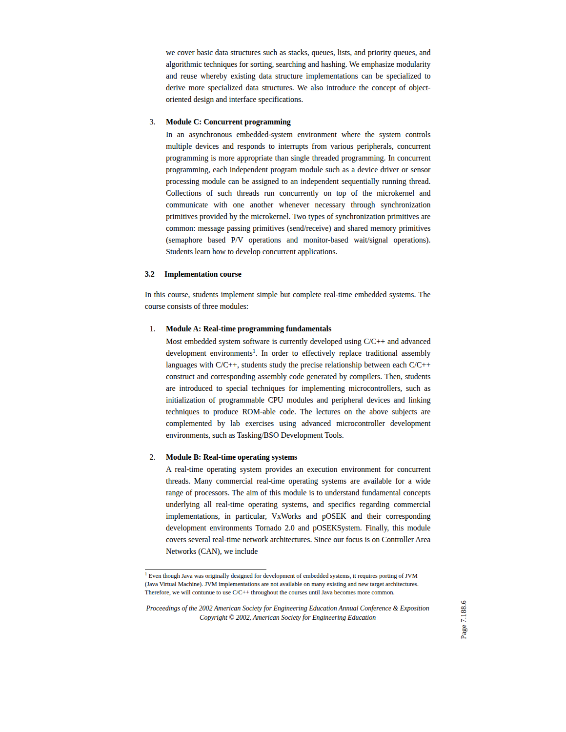we cover basic data structures such as stacks, queues, lists, and priority queues, and algorithmic techniques for sorting, searching and hashing. We emphasize modularity and reuse whereby existing data structure implementations can be specialized to derive more specialized data structures. We also introduce the concept of object-oriented design and interface specifications.
Module C: Concurrent programming
In an asynchronous embedded-system environment where the system controls multiple devices and responds to interrupts from various peripherals, concurrent programming is more appropriate than single threaded programming. In concurrent programming, each independent program module such as a device driver or sensor processing module can be assigned to an independent sequentially running thread. Collections of such threads run concurrently on top of the microkernel and communicate with one another whenever necessary through synchronization primitives provided by the microkernel. Two types of synchronization primitives are common: message passing primitives (send/receive) and shared memory primitives (semaphore based P/V operations and monitor-based wait/signal operations). Students learn how to develop concurrent applications.
3.2 Implementation course
In this course, students implement simple but complete real-time embedded systems. The course consists of three modules:
Module A: Real-time programming fundamentals
Most embedded system software is currently developed using C/C++ and advanced development environments1. In order to effectively replace traditional assembly languages with C/C++, students study the precise relationship between each C/C++ construct and corresponding assembly code generated by compilers. Then, students are introduced to special techniques for implementing microcontrollers, such as initialization of programmable CPU modules and peripheral devices and linking techniques to produce ROM-able code. The lectures on the above subjects are complemented by lab exercises using advanced microcontroller development environments, such as Tasking/BSO Development Tools.
Module B: Real-time operating systems
A real-time operating system provides an execution environment for concurrent threads. Many commercial real-time operating systems are available for a wide range of processors. The aim of this module is to understand fundamental concepts underlying all real-time operating systems, and specifics regarding commercial implementations, in particular, VxWorks and pOSEK and their corresponding development environments Tornado 2.0 and pOSEKSystem. Finally, this module covers several real-time network architectures. Since our focus is on Controller Area Networks (CAN), we include
1 Even though Java was originally designed for development of embedded systems, it requires porting of JVM (Java Virtual Machine). JVM implementations are not available on many existing and new target architectures. Therefore, we will contunue to use C/C++ throughout the courses until Java becomes more common.
Proceedings of the 2002 American Society for Engineering Education Annual Conference & Exposition
Copyright © 2002, American Society for Engineering Education
Page 7.188.6